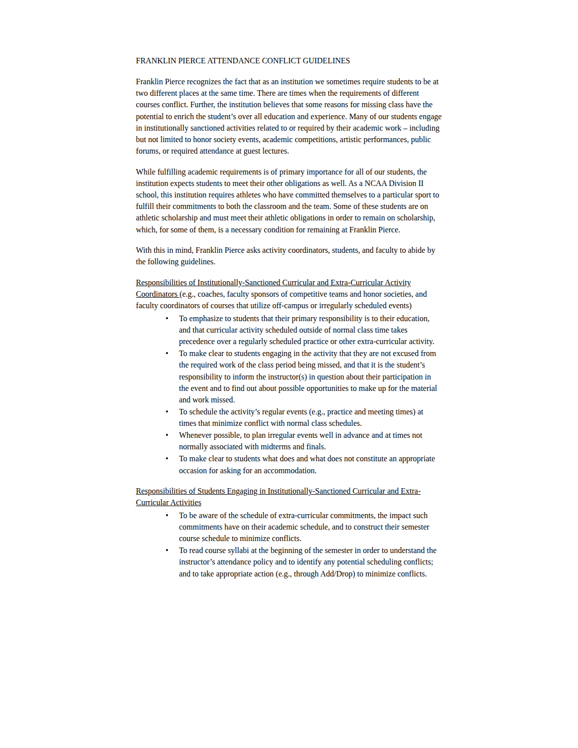FRANKLIN PIERCE ATTENDANCE CONFLICT GUIDELINES
Franklin Pierce recognizes the fact that as an institution we sometimes require students to be at two different places at the same time. There are times when the requirements of different courses conflict. Further, the institution believes that some reasons for missing class have the potential to enrich the student’s over all education and experience. Many of our students engage in institutionally sanctioned activities related to or required by their academic work – including but not limited to honor society events, academic competitions, artistic performances, public forums, or required attendance at guest lectures.
While fulfilling academic requirements is of primary importance for all of our students, the institution expects students to meet their other obligations as well. As a NCAA Division II school, this institution requires athletes who have committed themselves to a particular sport to fulfill their commitments to both the classroom and the team. Some of these students are on athletic scholarship and must meet their athletic obligations in order to remain on scholarship, which, for some of them, is a necessary condition for remaining at Franklin Pierce.
With this in mind, Franklin Pierce asks activity coordinators, students, and faculty to abide by the following guidelines.
Responsibilities of Institutionally-Sanctioned Curricular and Extra-Curricular Activity Coordinators (e.g., coaches, faculty sponsors of competitive teams and honor societies, and faculty coordinators of courses that utilize off-campus or irregularly scheduled events)
To emphasize to students that their primary responsibility is to their education, and that curricular activity scheduled outside of normal class time takes precedence over a regularly scheduled practice or other extra-curricular activity.
To make clear to students engaging in the activity that they are not excused from the required work of the class period being missed, and that it is the student’s responsibility to inform the instructor(s) in question about their participation in the event and to find out about possible opportunities to make up for the material and work missed.
To schedule the activity’s regular events (e.g., practice and meeting times) at times that minimize conflict with normal class schedules.
Whenever possible, to plan irregular events well in advance and at times not normally associated with midterms and finals.
To make clear to students what does and what does not constitute an appropriate occasion for asking for an accommodation.
Responsibilities of Students Engaging in Institutionally-Sanctioned Curricular and Extra-Curricular Activities
To be aware of the schedule of extra-curricular commitments, the impact such commitments have on their academic schedule, and to construct their semester course schedule to minimize conflicts.
To read course syllabi at the beginning of the semester in order to understand the instructor’s attendance policy and to identify any potential scheduling conflicts; and to take appropriate action (e.g., through Add/Drop) to minimize conflicts.